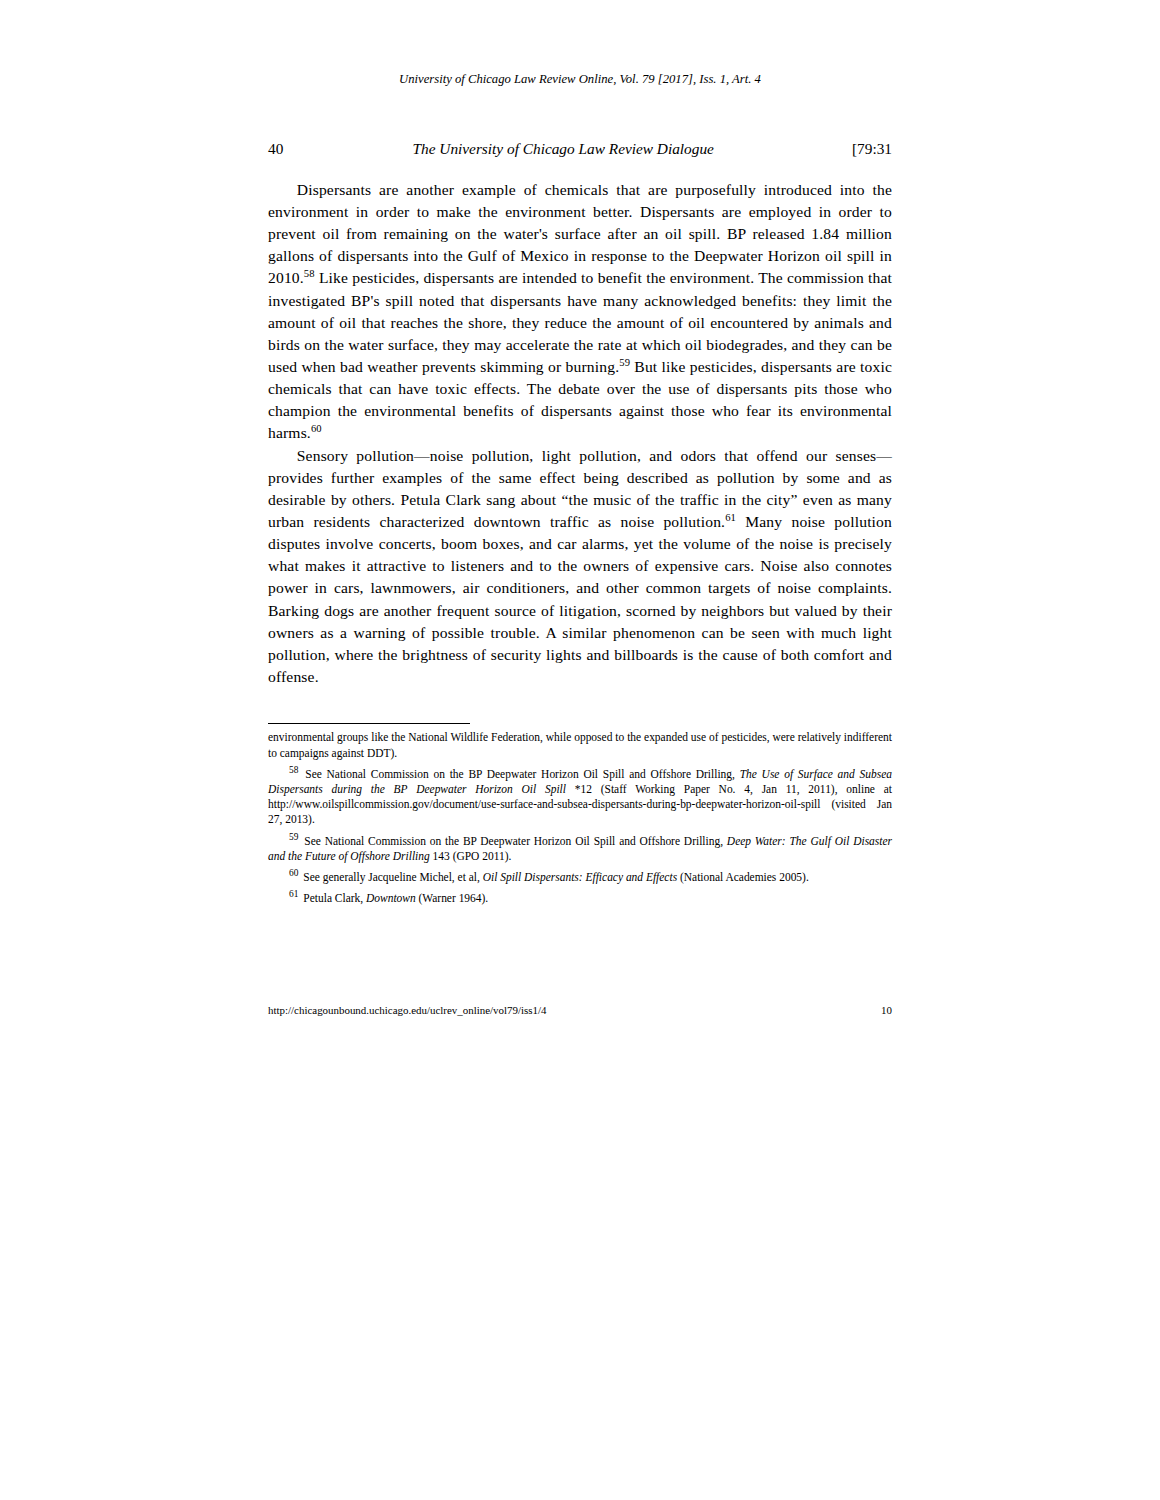University of Chicago Law Review Online, Vol. 79 [2017], Iss. 1, Art. 4
40
The University of Chicago Law Review Dialogue
[79:31
Dispersants are another example of chemicals that are purposefully introduced into the environment in order to make the environment better. Dispersants are employed in order to prevent oil from remaining on the water's surface after an oil spill. BP released 1.84 million gallons of dispersants into the Gulf of Mexico in response to the Deepwater Horizon oil spill in 2010.58 Like pesticides, dispersants are intended to benefit the environment. The commission that investigated BP's spill noted that dispersants have many acknowledged benefits: they limit the amount of oil that reaches the shore, they reduce the amount of oil encountered by animals and birds on the water surface, they may accelerate the rate at which oil biodegrades, and they can be used when bad weather prevents skimming or burning.59 But like pesticides, dispersants are toxic chemicals that can have toxic effects. The debate over the use of dispersants pits those who champion the environmental benefits of dispersants against those who fear its environmental harms.60
Sensory pollution—noise pollution, light pollution, and odors that offend our senses—provides further examples of the same effect being described as pollution by some and as desirable by others. Petula Clark sang about “the music of the traffic in the city” even as many urban residents characterized downtown traffic as noise pollution.61 Many noise pollution disputes involve concerts, boom boxes, and car alarms, yet the volume of the noise is precisely what makes it attractive to listeners and to the owners of expensive cars. Noise also connotes power in cars, lawnmowers, air conditioners, and other common targets of noise complaints. Barking dogs are another frequent source of litigation, scorned by neighbors but valued by their owners as a warning of possible trouble. A similar phenomenon can be seen with much light pollution, where the brightness of security lights and billboards is the cause of both comfort and offense.
environmental groups like the National Wildlife Federation, while opposed to the expanded use of pesticides, were relatively indifferent to campaigns against DDT).
58 See National Commission on the BP Deepwater Horizon Oil Spill and Offshore Drilling, The Use of Surface and Subsea Dispersants during the BP Deepwater Horizon Oil Spill *12 (Staff Working Paper No. 4, Jan 11, 2011), online at http://www.oilspillcommission.gov/document/use-surface-and-subsea-dispersants-during-bp-deepwater-horizon-oil-spill (visited Jan 27, 2013).
59 See National Commission on the BP Deepwater Horizon Oil Spill and Offshore Drilling, Deep Water: The Gulf Oil Disaster and the Future of Offshore Drilling 143 (GPO 2011).
60 See generally Jacqueline Michel, et al, Oil Spill Dispersants: Efficacy and Effects (National Academies 2005).
61 Petula Clark, Downtown (Warner 1964).
http://chicagounbound.uchicago.edu/uclrev_online/vol79/iss1/4
10